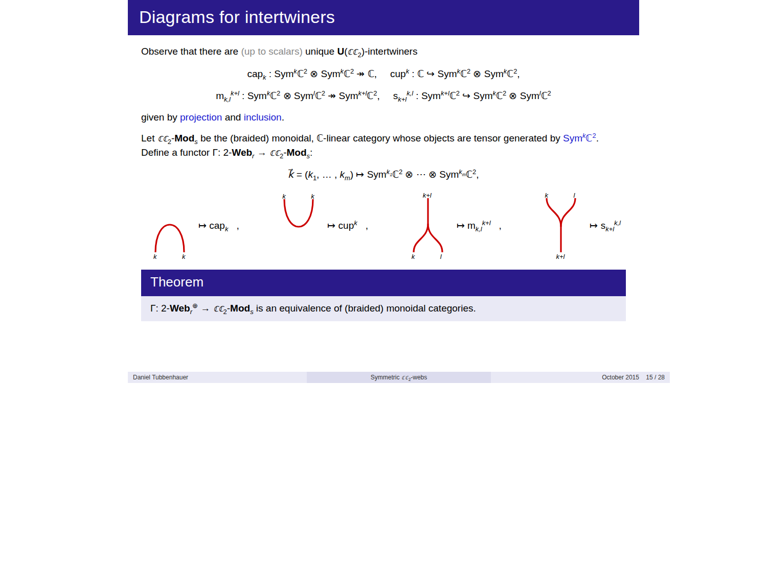Diagrams for intertwiners
Observe that there are (up to scalars) unique U(𝕔𝕔2)-intertwiners
capk : Symkℂ2 ⊗ Symkℂ2 ↠ ℂ, cupk : ℂ ↪ Symkℂ2 ⊗ Symkℂ2,
mk,lk+l : Symkℂ2 ⊗ Symlℂ2 ↠ Symk+lℂ2, sk+lk,l : Symk+lℂ2 ↪ Symkℂ2 ⊗ Symlℂ2
given by projection and inclusion.
Let 𝕔𝕔2-Mods be the (braided) monoidal, ℂ-linear category whose objects are tensor generated by Symkℂ2. Define a functor Γ: 2-Webr → 𝕔𝕔2-Mods:
k⃗ = (k1, … , km) ↦ Symk1ℂ2 ⊗ ⋯ ⊗ Symkmℂ2,
k k
↦ capk
,
k k
↦ cupk
,
k+l k l
↦ mk,lk+l
,
k l k+l
↦ sk+lk,l
Theorem
Γ: 2-Webr⊕ → 𝕔𝕔2-Mods is an equivalence of (braided) monoidal categories.
Daniel Tubbenhauer
Symmetric 𝕔𝕔2-webs
October 2015 15 / 28